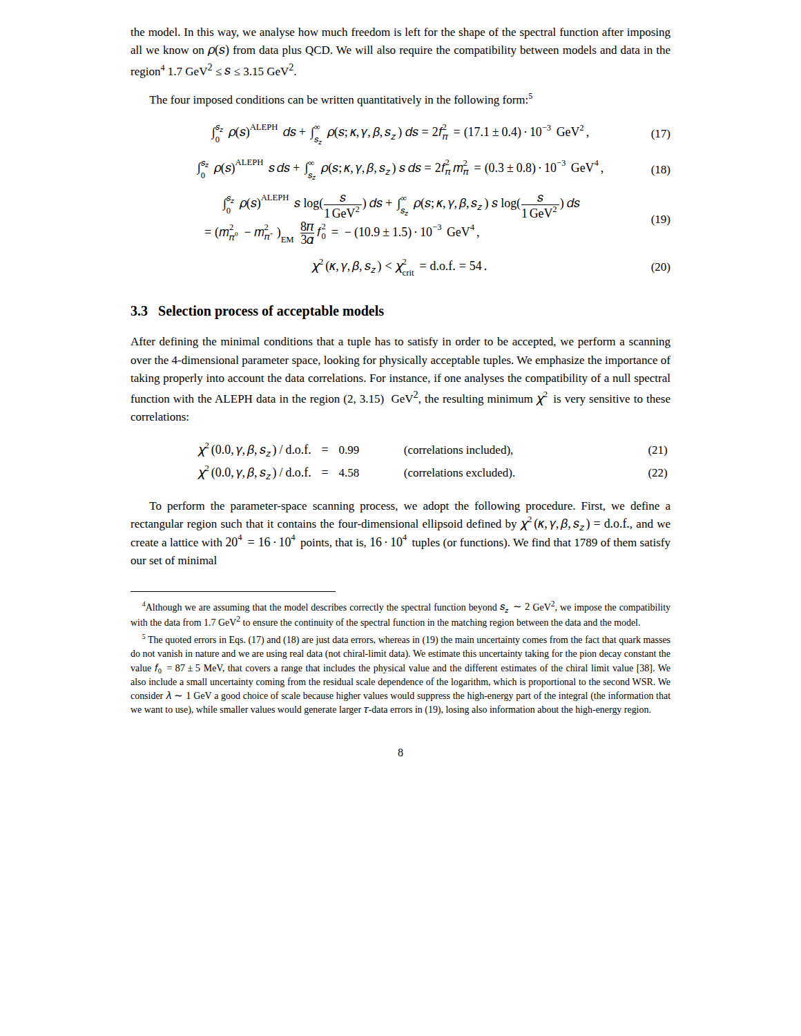the model. In this way, we analyse how much freedom is left for the shape of the spectral function after imposing all we know on ρ(s) from data plus QCD. We will also require the compatibility between models and data in the region4 1.7 GeV2 ≤ s ≤ 3.15 GeV2.
The four imposed conditions can be written quantitatively in the following form:5
∫ 0 sz ρ(s)ALEPH ds + ∫ sz ∞ ρ(s;κ,γ,β,sz) ds = 2fπ2 = (17.1±0.4) ⋅10−3 GeV2,
(17)
∫ 0 sz ρ(s)ALEPH sds + ∫ sz ∞ ρ(s;κ,γ,β,sz) sds = 2fπ2mπ2 = (0.3±0.8) ⋅10−3 GeV4,
(18)
∫ 0 sz ρ(s)ALEPH slog ( s1GeV2 ) ds + ∫ sz ∞ ρ(s;κ,γ,β,sz) slog ( s1GeV2 ) ds
= (mπ02 − mπ+2 )EM 8π3α f02 = −(10.9±1.5) ⋅10−3 GeV4,
(19)
χ2 (κ,γ,β,sz) < χcrit2 = d.o.f. = 54 .
(20)
3.3 Selection process of acceptable models
After defining the minimal conditions that a tuple has to satisfy in order to be accepted, we perform a scanning over the 4-dimensional parameter space, looking for physically acceptable tuples. We emphasize the importance of taking properly into account the data correlations. For instance, if one analyses the compatibility of a null spectral function with the ALEPH data in the region (2, 3.15) GeV2, the resulting minimum χ2 is very sensitive to these correlations:
| χ 2 ( 0.0 , γ , β , s z ) / d.o.f. | = | 0.99 | (correlations included), | (21) |
| χ 2 ( 0.0 , γ , β , s z ) / d.o.f. | = | 4.58 | (correlations excluded). | (22) |
To perform the parameter-space scanning process, we adopt the following procedure. First, we define a rectangular region such that it contains the four-dimensional ellipsoid defined by χ2(κ,γ,β,sz)=d.o.f., and we create a lattice with 204=16⋅104 points, that is, 16⋅104 tuples (or functions). We find that 1789 of them satisfy our set of minimal
4Although we are assuming that the model describes correctly the spectral function beyond sz∼2 GeV2, we impose the compatibility with the data from 1.7 GeV2 to ensure the continuity of the spectral function in the matching region between the data and the model.
5 The quoted errors in Eqs. (17) and (18) are just data errors, whereas in (19) the main uncertainty comes from the fact that quark masses do not vanish in nature and we are using real data (not chiral-limit data). We estimate this uncertainty taking for the pion decay constant the value f0=87±5 MeV, that covers a range that includes the physical value and the different estimates of the chiral limit value [38]. We also include a small uncertainty coming from the residual scale dependence of the logarithm, which is proportional to the second WSR. We consider λ∼1 GeV a good choice of scale because higher values would suppress the high-energy part of the integral (the information that we want to use), while smaller values would generate larger τ-data errors in (19), losing also information about the high-energy region.
8